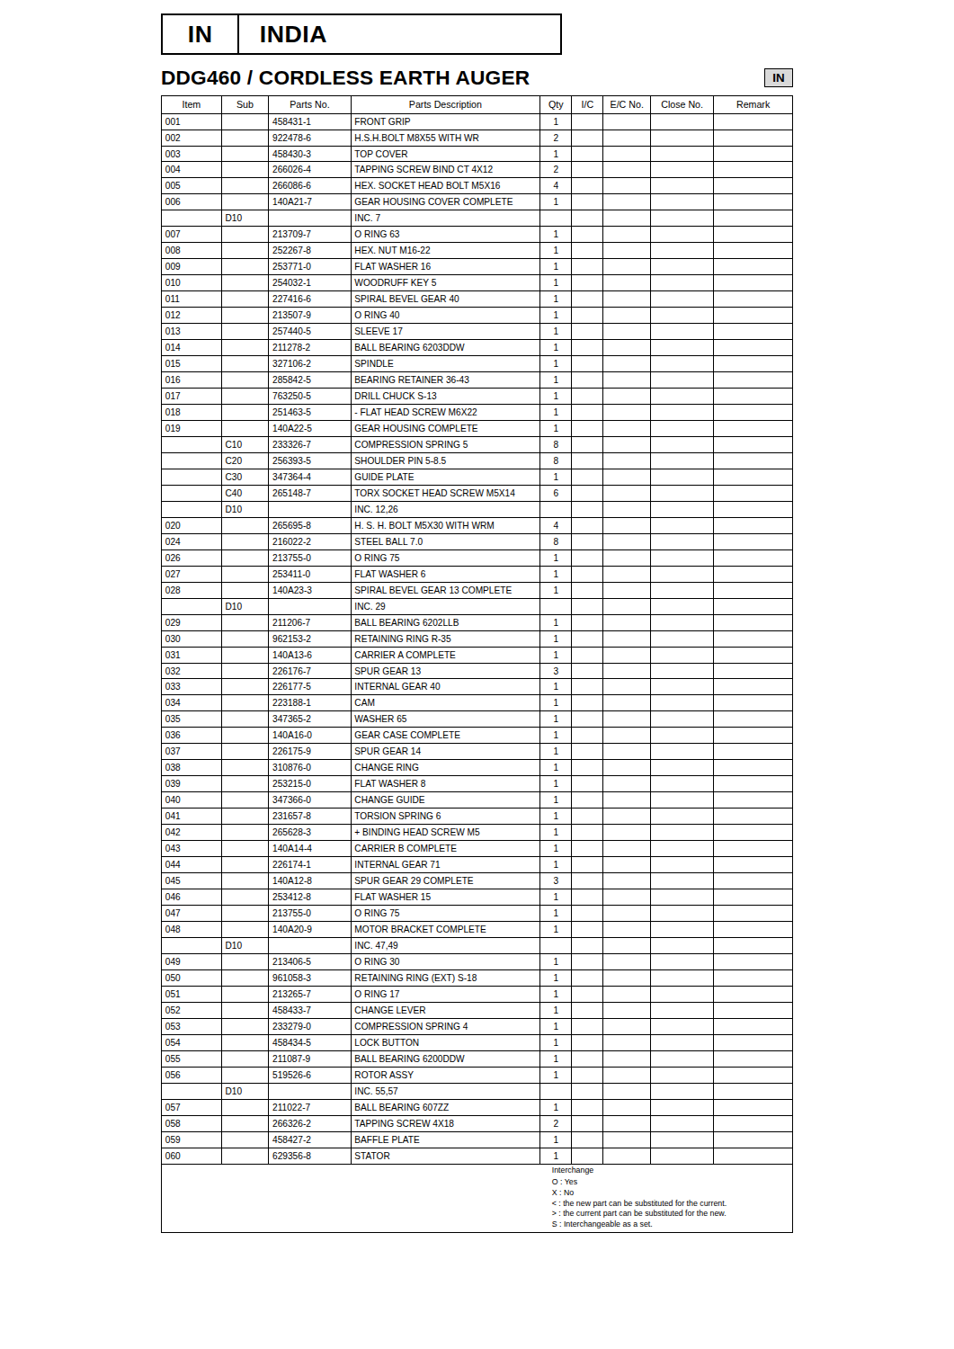IN
INDIA
DDG460 / CORDLESS EARTH AUGER
IN
| Item | Sub | Parts No. | Parts Description | Qty | I/C | E/C No. | Close No. | Remark |
| --- | --- | --- | --- | --- | --- | --- | --- | --- |
| 001 | | 458431-1 | FRONT GRIP | 1 | | | | |
| 002 | | 922478-6 | H.S.H.BOLT M8X55 WITH WR | 2 | | | | |
| 003 | | 458430-3 | TOP COVER | 1 | | | | |
| 004 | | 266026-4 | TAPPING SCREW BIND CT 4X12 | 2 | | | | |
| 005 | | 266086-6 | HEX. SOCKET HEAD BOLT M5X16 | 4 | | | | |
| 006 | | 140A21-7 | GEAR HOUSING COVER COMPLETE | 1 | | | | |
| | D10 | | INC. 7 | | | | | |
| 007 | | 213709-7 | O RING 63 | 1 | | | | |
| 008 | | 252267-8 | HEX. NUT M16-22 | 1 | | | | |
| 009 | | 253771-0 | FLAT WASHER 16 | 1 | | | | |
| 010 | | 254032-1 | WOODRUFF KEY 5 | 1 | | | | |
| 011 | | 227416-6 | SPIRAL BEVEL GEAR 40 | 1 | | | | |
| 012 | | 213507-9 | O RING 40 | 1 | | | | |
| 013 | | 257440-5 | SLEEVE 17 | 1 | | | | |
| 014 | | 211278-2 | BALL BEARING 6203DDW | 1 | | | | |
| 015 | | 327106-2 | SPINDLE | 1 | | | | |
| 016 | | 285842-5 | BEARING RETAINER 36-43 | 1 | | | | |
| 017 | | 763250-5 | DRILL CHUCK S-13 | 1 | | | | |
| 018 | | 251463-5 | - FLAT HEAD SCREW M6X22 | 1 | | | | |
| 019 | | 140A22-5 | GEAR HOUSING COMPLETE | 1 | | | | |
| | C10 | 233326-7 | COMPRESSION SPRING 5 | 8 | | | | |
| | C20 | 256393-5 | SHOULDER PIN 5-8.5 | 8 | | | | |
| | C30 | 347364-4 | GUIDE PLATE | 1 | | | | |
| | C40 | 265148-7 | TORX SOCKET HEAD SCREW M5X14 | 6 | | | | |
| | D10 | | INC. 12,26 | | | | | |
| 020 | | 265695-8 | H. S. H. BOLT M5X30 WITH WRM | 4 | | | | |
| 024 | | 216022-2 | STEEL BALL 7.0 | 8 | | | | |
| 026 | | 213755-0 | O RING 75 | 1 | | | | |
| 027 | | 253411-0 | FLAT WASHER 6 | 1 | | | | |
| 028 | | 140A23-3 | SPIRAL BEVEL GEAR 13 COMPLETE | 1 | | | | |
| | D10 | | INC. 29 | | | | | |
| 029 | | 211206-7 | BALL BEARING 6202LLB | 1 | | | | |
| 030 | | 962153-2 | RETAINING RING R-35 | 1 | | | | |
| 031 | | 140A13-6 | CARRIER A COMPLETE | 1 | | | | |
| 032 | | 226176-7 | SPUR GEAR 13 | 3 | | | | |
| 033 | | 226177-5 | INTERNAL GEAR 40 | 1 | | | | |
| 034 | | 223188-1 | CAM | 1 | | | | |
| 035 | | 347365-2 | WASHER 65 | 1 | | | | |
| 036 | | 140A16-0 | GEAR CASE COMPLETE | 1 | | | | |
| 037 | | 226175-9 | SPUR GEAR 14 | 1 | | | | |
| 038 | | 310876-0 | CHANGE RING | 1 | | | | |
| 039 | | 253215-0 | FLAT WASHER 8 | 1 | | | | |
| 040 | | 347366-0 | CHANGE GUIDE | 1 | | | | |
| 041 | | 231657-8 | TORSION SPRING 6 | 1 | | | | |
| 042 | | 265628-3 | + BINDING HEAD SCREW M5 | 1 | | | | |
| 043 | | 140A14-4 | CARRIER B COMPLETE | 1 | | | | |
| 044 | | 226174-1 | INTERNAL GEAR 71 | 1 | | | | |
| 045 | | 140A12-8 | SPUR GEAR 29 COMPLETE | 3 | | | | |
| 046 | | 253412-8 | FLAT WASHER 15 | 1 | | | | |
| 047 | | 213755-0 | O RING 75 | 1 | | | | |
| 048 | | 140A20-9 | MOTOR BRACKET COMPLETE | 1 | | | | |
| | D10 | | INC. 47,49 | | | | | |
| 049 | | 213406-5 | O RING 30 | 1 | | | | |
| 050 | | 961058-3 | RETAINING RING (EXT) S-18 | 1 | | | | |
| 051 | | 213265-7 | O RING 17 | 1 | | | | |
| 052 | | 458433-7 | CHANGE LEVER | 1 | | | | |
| 053 | | 233279-0 | COMPRESSION SPRING 4 | 1 | | | | |
| 054 | | 458434-5 | LOCK BUTTON | 1 | | | | |
| 055 | | 211087-9 | BALL BEARING 6200DDW | 1 | | | | |
| 056 | | 519526-6 | ROTOR ASSY | 1 | | | | |
| | D10 | | INC. 55,57 | | | | | |
| 057 | | 211022-7 | BALL BEARING 607ZZ | 1 | | | | |
| 058 | | 266326-2 | TAPPING SCREW 4X18 | 2 | | | | |
| 059 | | 458427-2 | BAFFLE PLATE | 1 | | | | |
| 060 | | 629356-8 | STATOR | 1 | | | | |
| Interchange O : Yes X : No < : the new part can be substituted for the current. > : the current part can be substituted for the new. S : Interchangeable as a set. |